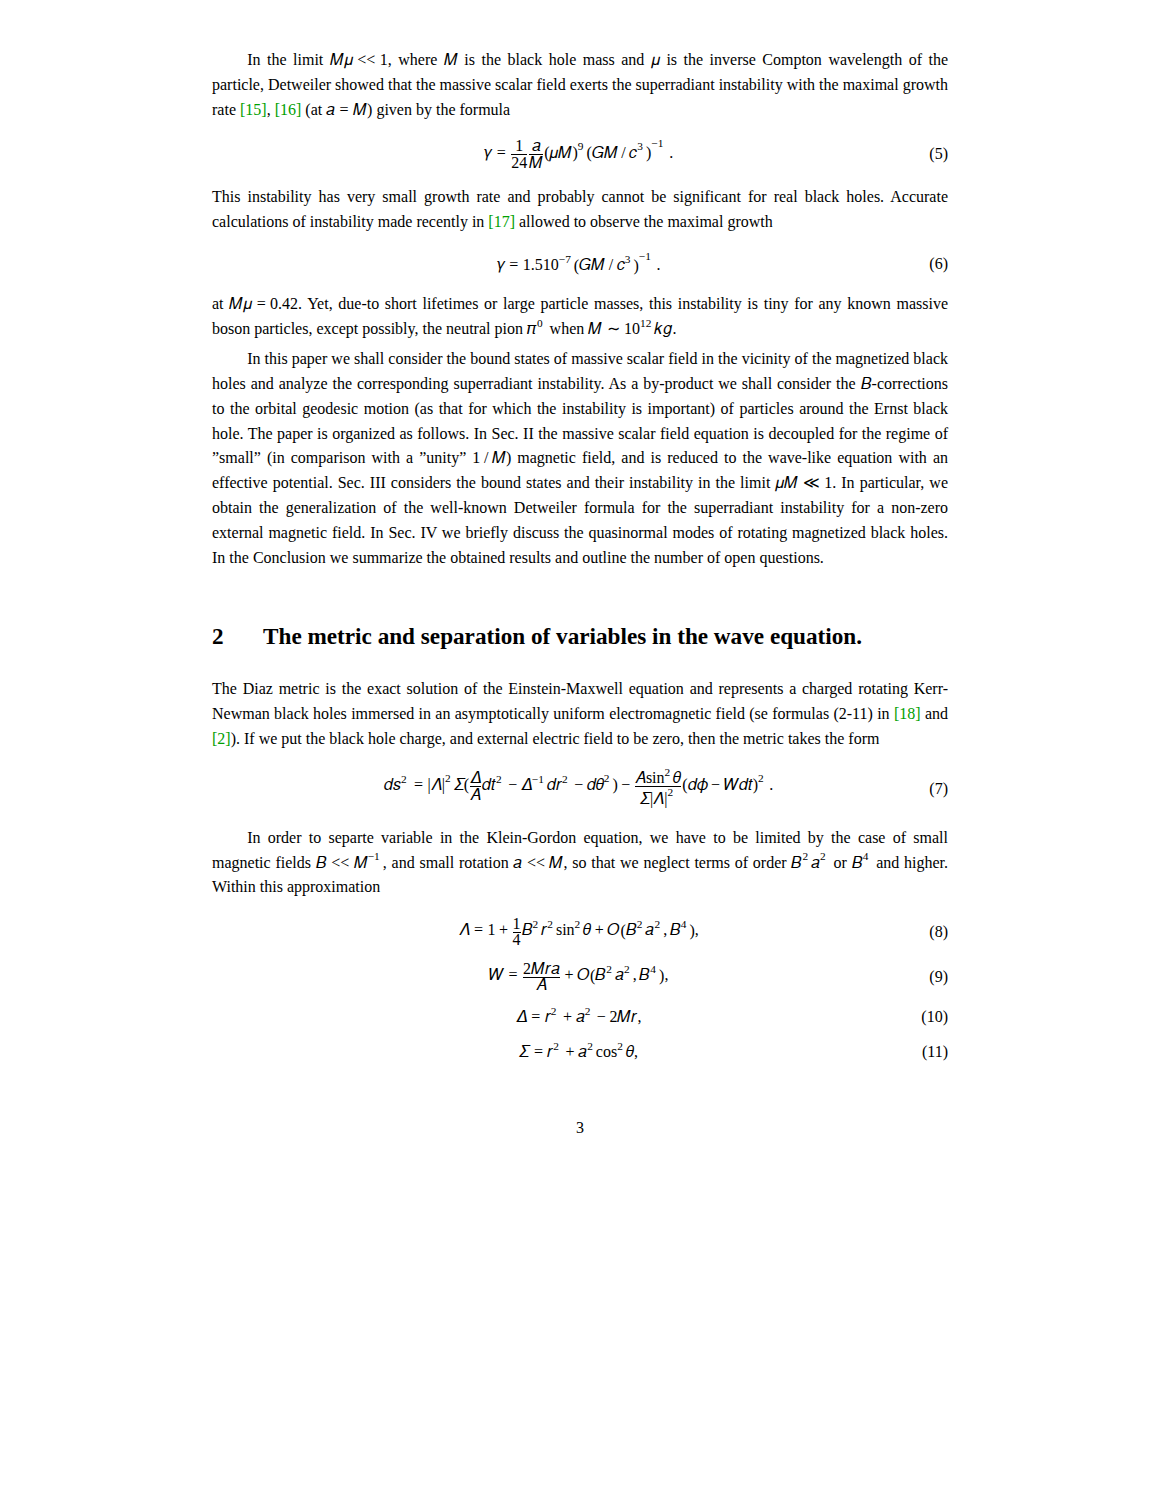In the limit Mμ<<1, where M is the black hole mass and μ is the inverse Compton wavelength of the particle, Detweiler showed that the massive scalar field exerts the superradiant instability with the maximal growth rate [15], [16] (at a=M) given by the formula
γ = 124 aM (μM)9 (GM/c3)−1 . (5)
This instability has very small growth rate and probably cannot be significant for real black holes. Accurate calculations of instability made recently in [17] allowed to observe the maximal growth
γ = 1.5 10−7 (GM/c3)−1 . (6)
at Mμ=0.42. Yet, due-to short lifetimes or large particle masses, this instability is tiny for any known massive boson particles, except possibly, the neutral pion π0 when M∼1012kg.
In this paper we shall consider the bound states of massive scalar field in the vicinity of the magnetized black holes and analyze the corresponding superradiant instability. As a by-product we shall consider the B-corrections to the orbital geodesic motion (as that for which the instability is important) of particles around the Ernst black hole. The paper is organized as follows. In Sec. II the massive scalar field equation is decoupled for the regime of ”small” (in comparison with a ”unity” 1/M) magnetic field, and is reduced to the wave-like equation with an effective potential. Sec. III considers the bound states and their instability in the limit μM≪1. In particular, we obtain the generalization of the well-known Detweiler formula for the superradiant instability for a non-zero external magnetic field. In Sec. IV we briefly discuss the quasinormal modes of rotating magnetized black holes. In the Conclusion we summarize the obtained results and outline the number of open questions.
2 The metric and separation of variables in the wave equation.
The Diaz metric is the exact solution of the Einstein-Maxwell equation and represents a charged rotating Kerr-Newman black holes immersed in an asymptotically uniform electromagnetic field (se formulas (2-11) in [18] and [2]). If we put the black hole charge, and external electric field to be zero, then the metric takes the form
ds2 = |Λ|2 Σ ( ΔA dt2 − Δ−1 dr2 − dθ2 ) − Asin2θ Σ|Λ|2 (dϕ−Wdt)2 . (7)
In order to separte variable in the Klein-Gordon equation, we have to be limited by the case of small magnetic fields B<<M−1, and small rotation a<<M, so that we neglect terms of order B2a2 or B4 and higher. Within this approximation
Λ = 1 + 14 B2 r2 sin2θ + O (B2a2,B4) , (8)
W = 2MraA + O (B2a2,B4) , (9)
Δ = r2 + a2 − 2Mr , (10)
Σ = r2 + a2 cos2θ , (11)
3